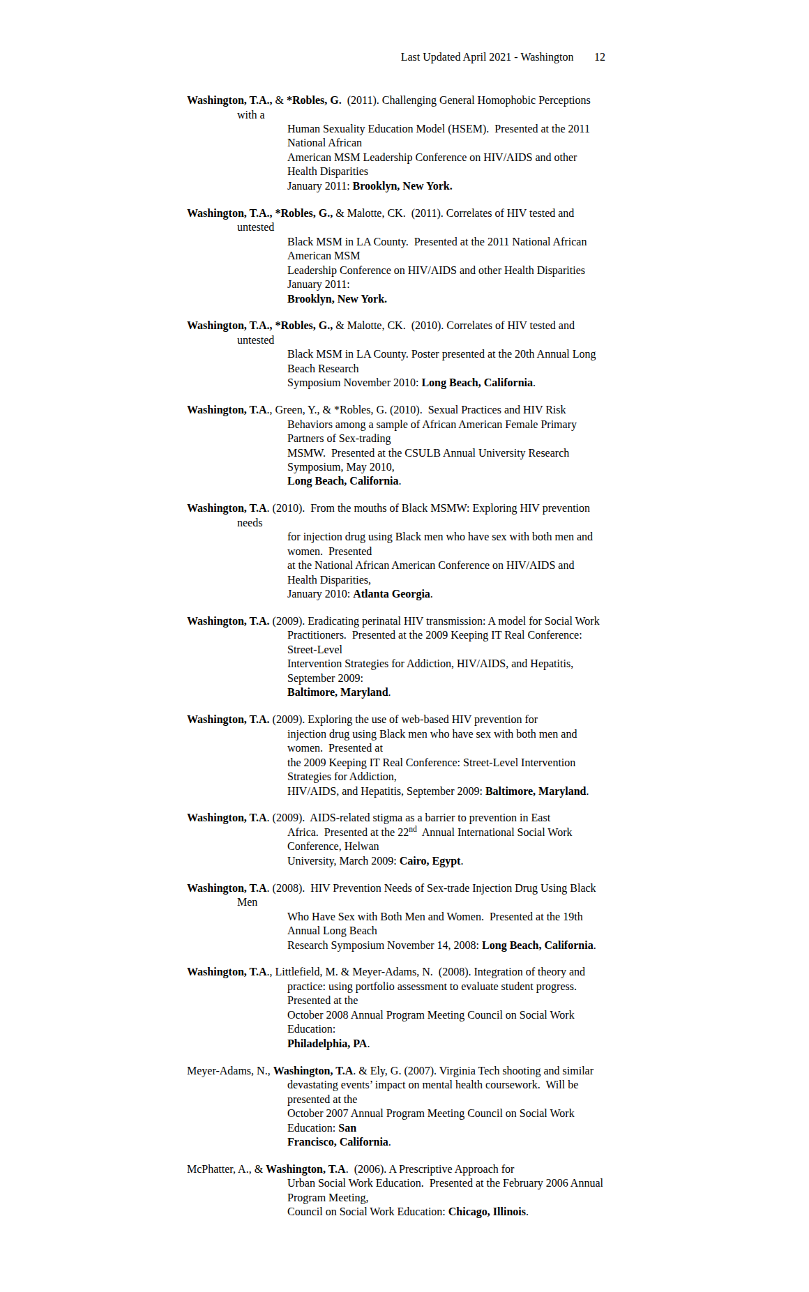Last Updated April 2021 - Washington 12
Washington, T.A., & *Robles, G. (2011). Challenging General Homophobic Perceptions with a Human Sexuality Education Model (HSEM). Presented at the 2011 National African American MSM Leadership Conference on HIV/AIDS and other Health Disparities January 2011: Brooklyn, New York.
Washington, T.A., *Robles, G., & Malotte, CK. (2011). Correlates of HIV tested and untested Black MSM in LA County. Presented at the 2011 National African American MSM Leadership Conference on HIV/AIDS and other Health Disparities January 2011: Brooklyn, New York.
Washington, T.A., *Robles, G., & Malotte, CK. (2010). Correlates of HIV tested and untested Black MSM in LA County. Poster presented at the 20th Annual Long Beach Research Symposium November 2010: Long Beach, California.
Washington, T.A., Green, Y., & *Robles, G. (2010). Sexual Practices and HIV Risk Behaviors among a sample of African American Female Primary Partners of Sex-trading MSMW. Presented at the CSULB Annual University Research Symposium, May 2010, Long Beach, California.
Washington, T.A. (2010). From the mouths of Black MSMW: Exploring HIV prevention needs for injection drug using Black men who have sex with both men and women. Presented at the National African American Conference on HIV/AIDS and Health Disparities, January 2010: Atlanta Georgia.
Washington, T.A. (2009). Eradicating perinatal HIV transmission: A model for Social Work Practitioners. Presented at the 2009 Keeping IT Real Conference: Street-Level Intervention Strategies for Addiction, HIV/AIDS, and Hepatitis, September 2009: Baltimore, Maryland.
Washington, T.A. (2009). Exploring the use of web-based HIV prevention for injection drug using Black men who have sex with both men and women. Presented at the 2009 Keeping IT Real Conference: Street-Level Intervention Strategies for Addiction, HIV/AIDS, and Hepatitis, September 2009: Baltimore, Maryland.
Washington, T.A. (2009). AIDS-related stigma as a barrier to prevention in East Africa. Presented at the 22nd Annual International Social Work Conference, Helwan University, March 2009: Cairo, Egypt.
Washington, T.A. (2008). HIV Prevention Needs of Sex-trade Injection Drug Using Black Men Who Have Sex with Both Men and Women. Presented at the 19th Annual Long Beach Research Symposium November 14, 2008: Long Beach, California.
Washington, T.A., Littlefield, M. & Meyer-Adams, N. (2008). Integration of theory and practice: using portfolio assessment to evaluate student progress. Presented at the October 2008 Annual Program Meeting Council on Social Work Education: Philadelphia, PA.
Meyer-Adams, N., Washington, T.A. & Ely, G. (2007). Virginia Tech shooting and similar devastating events’ impact on mental health coursework. Will be presented at the October 2007 Annual Program Meeting Council on Social Work Education: San Francisco, California.
McPhatter, A., & Washington, T.A. (2006). A Prescriptive Approach for Urban Social Work Education. Presented at the February 2006 Annual Program Meeting, Council on Social Work Education: Chicago, Illinois.